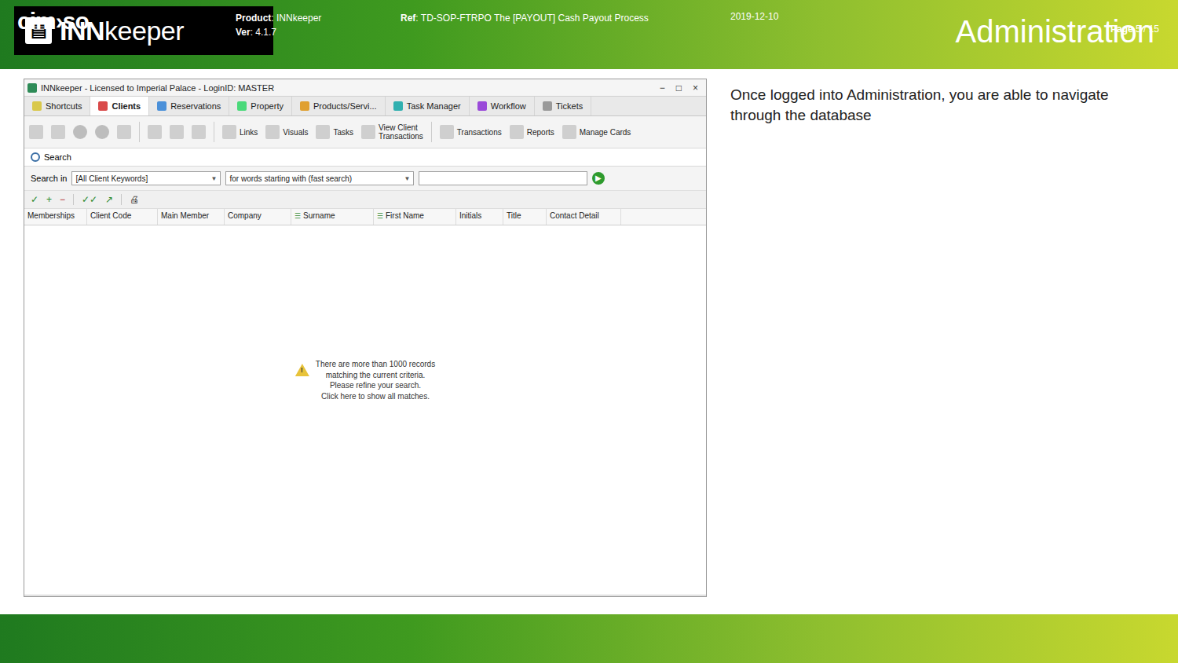▤
INNkeeper
Administration
INNkeeper - Licensed to Imperial Palace - LoginID: MASTER
−□×
Shortcuts
Clients
Reservations
Property
Products/Servi...
Task Manager
Workflow
Tickets
Links
Visuals
Tasks
View Client
Transactions
Transactions
Reports
Manage Cards
Search
Search in
[All Client Keywords]▼
for words starting with (fast search)▼
▶
✓ + − ✓✓ ↗ 🖨
Memberships
Client Code
Main Member
Company
☰Surname
☰First Name
Initials
Title
Contact Detail
There are more than 1000 records
matching the current criteria.
Please refine your search.
Click here to show all matches.
Once logged into Administration, you are able to navigate through the database
cim›so
Product: INNkeeper
Ver: 4.1.7
Ref: TD-SOP-FTRPO The [PAYOUT] Cash Payout Process
2019-12-10
Page 5 / 15